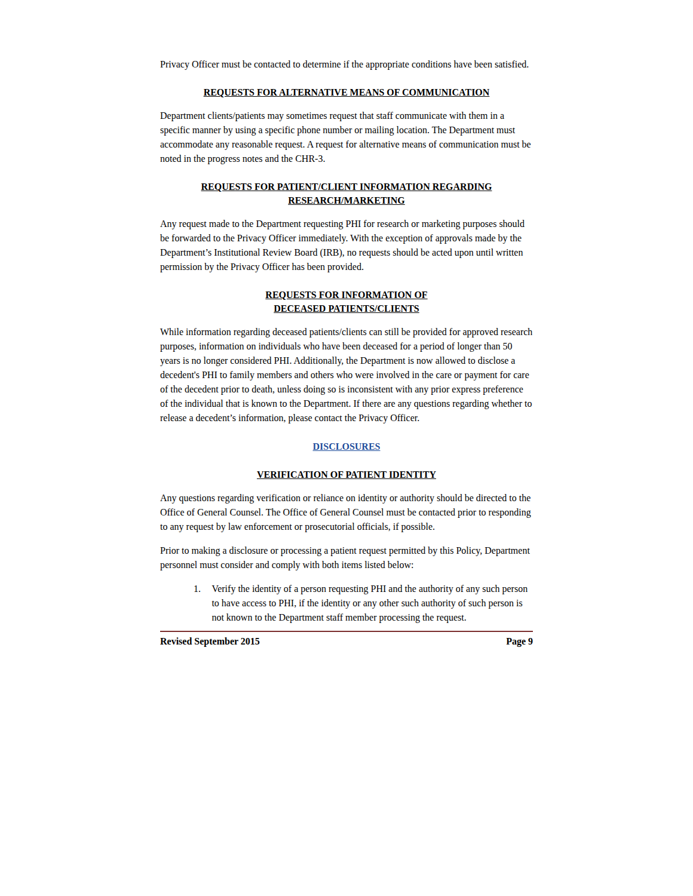Privacy Officer must be contacted to determine if the appropriate conditions have been satisfied.
REQUESTS FOR ALTERNATIVE MEANS OF COMMUNICATION
Department clients/patients may sometimes request that staff communicate with them in a specific manner by using a specific phone number or mailing location. The Department must accommodate any reasonable request. A request for alternative means of communication must be noted in the progress notes and the CHR-3.
REQUESTS FOR PATIENT/CLIENT INFORMATION REGARDING RESEARCH/MARKETING
Any request made to the Department requesting PHI for research or marketing purposes should be forwarded to the Privacy Officer immediately. With the exception of approvals made by the Department’s Institutional Review Board (IRB), no requests should be acted upon until written permission by the Privacy Officer has been provided.
REQUESTS FOR INFORMATION OF
DECEASED PATIENTS/CLIENTS
While information regarding deceased patients/clients can still be provided for approved research purposes, information on individuals who have been deceased for a period of longer than 50 years is no longer considered PHI. Additionally, the Department is now allowed to disclose a decedent's PHI to family members and others who were involved in the care or payment for care of the decedent prior to death, unless doing so is inconsistent with any prior express preference of the individual that is known to the Department. If there are any questions regarding whether to release a decedent’s information, please contact the Privacy Officer.
DISCLOSURES
VERIFICATION OF PATIENT IDENTITY
Any questions regarding verification or reliance on identity or authority should be directed to the Office of General Counsel. The Office of General Counsel must be contacted prior to responding to any request by law enforcement or prosecutorial officials, if possible.
Prior to making a disclosure or processing a patient request permitted by this Policy, Department personnel must consider and comply with both items listed below:
Verify the identity of a person requesting PHI and the authority of any such person to have access to PHI, if the identity or any other such authority of such person is not known to the Department staff member processing the request.
Revised September 2015 Page 9